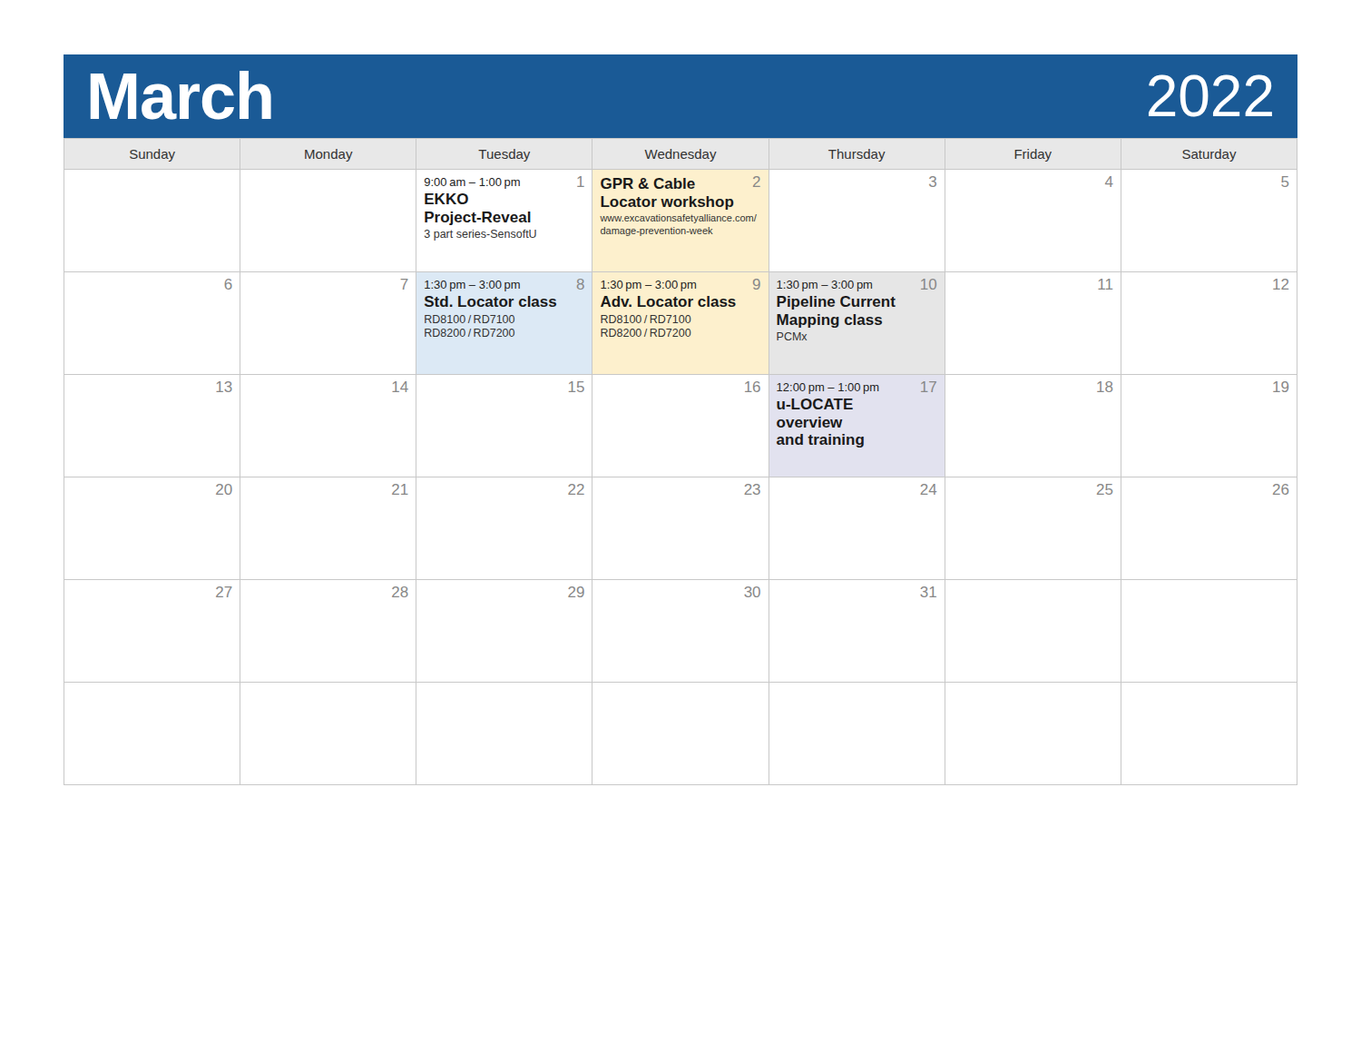March
2022
| Sunday | Monday | Tuesday | Wednesday | Thursday | Friday | Saturday |
| --- | --- | --- | --- | --- | --- | --- |
| | | 1 9:00 am – 1:00 pm EKKO Project-Reveal 3 part series-SensoftU | 2 GPR & Cable Locator workshop www.excavationsafetyalliance.com/ damage-prevention-week | 3 | 4 | 5 |
| 6 | 7 | 8 1:30 pm – 3:00 pm Std. Locator class RD8100 / RD7100 RD8200 / RD7200 | 9 1:30 pm – 3:00 pm Adv. Locator class RD8100 / RD7100 RD8200 / RD7200 | 10 1:30 pm – 3:00 pm Pipeline Current Mapping class PCMx | 11 | 12 |
| 13 | 14 | 15 | 16 | 17 12:00 pm – 1:00 pm u-LOCATE overview and training | 18 | 19 |
| 20 | 21 | 22 | 23 | 24 | 25 | 26 |
| 27 | 28 | 29 | 30 | 31 | | |